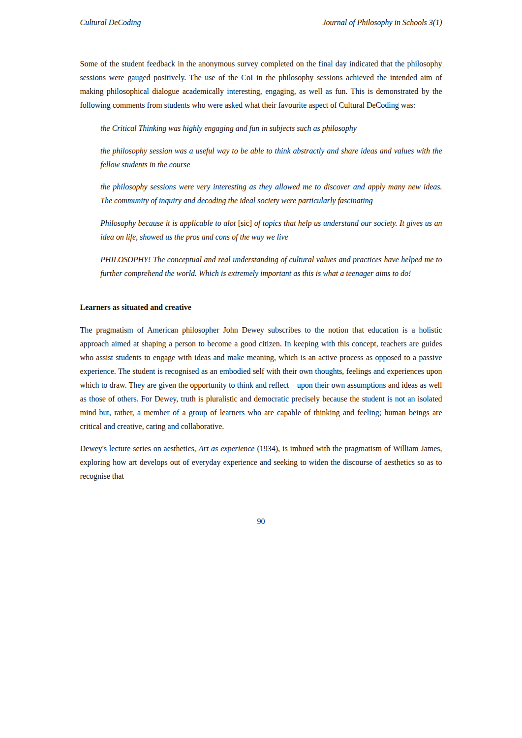Cultural DeCoding Journal of Philosophy in Schools 3(1)
Some of the student feedback in the anonymous survey completed on the final day indicated that the philosophy sessions were gauged positively. The use of the CoI in the philosophy sessions achieved the intended aim of making philosophical dialogue academically interesting, engaging, as well as fun. This is demonstrated by the following comments from students who were asked what their favourite aspect of Cultural DeCoding was:
the Critical Thinking was highly engaging and fun in subjects such as philosophy
the philosophy session was a useful way to be able to think abstractly and share ideas and values with the fellow students in the course
the philosophy sessions were very interesting as they allowed me to discover and apply many new ideas. The community of inquiry and decoding the ideal society were particularly fascinating
Philosophy because it is applicable to alot [sic] of topics that help us understand our society. It gives us an idea on life, showed us the pros and cons of the way we live
PHILOSOPHY! The conceptual and real understanding of cultural values and practices have helped me to further comprehend the world. Which is extremely important as this is what a teenager aims to do!
Learners as situated and creative
The pragmatism of American philosopher John Dewey subscribes to the notion that education is a holistic approach aimed at shaping a person to become a good citizen. In keeping with this concept, teachers are guides who assist students to engage with ideas and make meaning, which is an active process as opposed to a passive experience. The student is recognised as an embodied self with their own thoughts, feelings and experiences upon which to draw. They are given the opportunity to think and reflect – upon their own assumptions and ideas as well as those of others. For Dewey, truth is pluralistic and democratic precisely because the student is not an isolated mind but, rather, a member of a group of learners who are capable of thinking and feeling; human beings are critical and creative, caring and collaborative.
Dewey's lecture series on aesthetics, Art as experience (1934), is imbued with the pragmatism of William James, exploring how art develops out of everyday experience and seeking to widen the discourse of aesthetics so as to recognise that
90